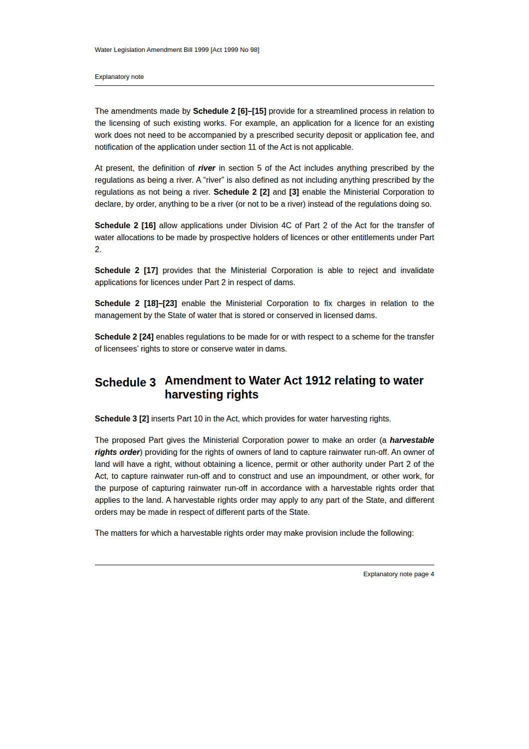Water Legislation Amendment Bill 1999 [Act 1999 No 98]
Explanatory note
The amendments made by Schedule 2 [6]–[15] provide for a streamlined process in relation to the licensing of such existing works. For example, an application for a licence for an existing work does not need to be accompanied by a prescribed security deposit or application fee, and notification of the application under section 11 of the Act is not applicable.
At present, the definition of river in section 5 of the Act includes anything prescribed by the regulations as being a river. A “river” is also defined as not including anything prescribed by the regulations as not being a river. Schedule 2 [2] and [3] enable the Ministerial Corporation to declare, by order, anything to be a river (or not to be a river) instead of the regulations doing so.
Schedule 2 [16] allow applications under Division 4C of Part 2 of the Act for the transfer of water allocations to be made by prospective holders of licences or other entitlements under Part 2.
Schedule 2 [17] provides that the Ministerial Corporation is able to reject and invalidate applications for licences under Part 2 in respect of dams.
Schedule 2 [18]–[23] enable the Ministerial Corporation to fix charges in relation to the management by the State of water that is stored or conserved in licensed dams.
Schedule 2 [24] enables regulations to be made for or with respect to a scheme for the transfer of licensees’ rights to store or conserve water in dams.
Schedule 3
Amendment to Water Act 1912 relating to water harvesting rights
Schedule 3 [2] inserts Part 10 in the Act, which provides for water harvesting rights.
The proposed Part gives the Ministerial Corporation power to make an order (a harvestable rights order) providing for the rights of owners of land to capture rainwater run-off. An owner of land will have a right, without obtaining a licence, permit or other authority under Part 2 of the Act, to capture rainwater run-off and to construct and use an impoundment, or other work, for the purpose of capturing rainwater run-off in accordance with a harvestable rights order that applies to the land. A harvestable rights order may apply to any part of the State, and different orders may be made in respect of different parts of the State.
The matters for which a harvestable rights order may make provision include the following:
Explanatory note page 4